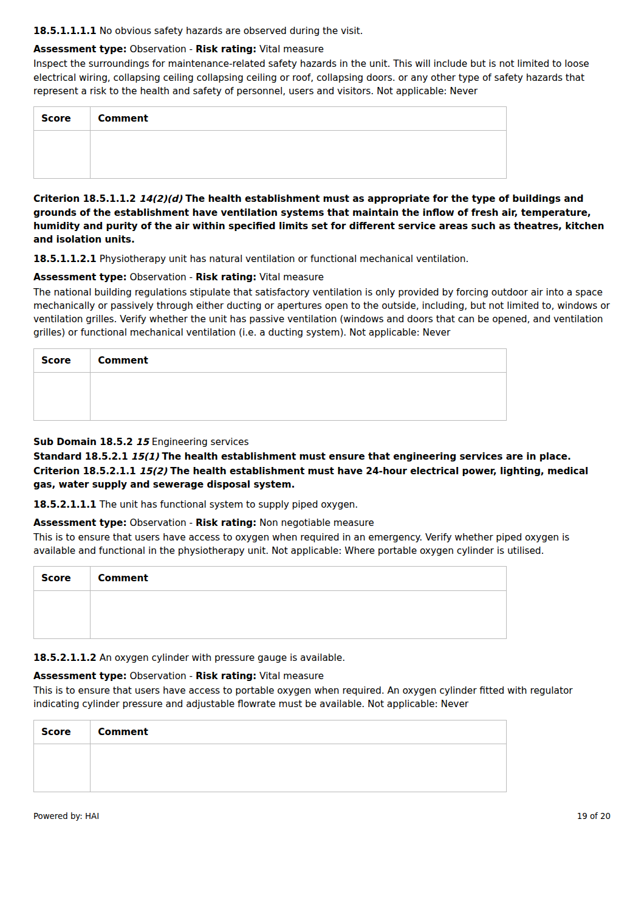18.5.1.1.1.1 No obvious safety hazards are observed during the visit.
Assessment type: Observation - Risk rating: Vital measure
Inspect the surroundings for maintenance-related safety hazards in the unit. This will include but is not limited to loose electrical wiring, collapsing ceiling collapsing ceiling or roof, collapsing doors. or any other type of safety hazards that represent a risk to the health and safety of personnel, users and visitors. Not applicable: Never
| Score | Comment |
| --- | --- |
Criterion 18.5.1.1.2 14(2)(d) The health establishment must as appropriate for the type of buildings and grounds of the establishment have ventilation systems that maintain the inflow of fresh air, temperature, humidity and purity of the air within specified limits set for different service areas such as theatres, kitchen and isolation units.
18.5.1.1.2.1 Physiotherapy unit has natural ventilation or functional mechanical ventilation.
Assessment type: Observation - Risk rating: Vital measure
The national building regulations stipulate that satisfactory ventilation is only provided by forcing outdoor air into a space mechanically or passively through either ducting or apertures open to the outside, including, but not limited to, windows or ventilation grilles. Verify whether the unit has passive ventilation (windows and doors that can be opened, and ventilation grilles) or functional mechanical ventilation (i.e. a ducting system). Not applicable: Never
| Score | Comment |
| --- | --- |
Sub Domain 18.5.2 15 Engineering services
Standard 18.5.2.1 15(1) The health establishment must ensure that engineering services are in place.
Criterion 18.5.2.1.1 15(2) The health establishment must have 24-hour electrical power, lighting, medical gas, water supply and sewerage disposal system.
18.5.2.1.1.1 The unit has functional system to supply piped oxygen.
Assessment type: Observation - Risk rating: Non negotiable measure
This is to ensure that users have access to oxygen when required in an emergency. Verify whether piped oxygen is available and functional in the physiotherapy unit. Not applicable: Where portable oxygen cylinder is utilised.
| Score | Comment |
| --- | --- |
18.5.2.1.1.2 An oxygen cylinder with pressure gauge is available.
Assessment type: Observation - Risk rating: Vital measure
This is to ensure that users have access to portable oxygen when required. An oxygen cylinder fitted with regulator indicating cylinder pressure and adjustable flowrate must be available. Not applicable: Never
| Score | Comment |
| --- | --- |
Powered by: HAI 19 of 20